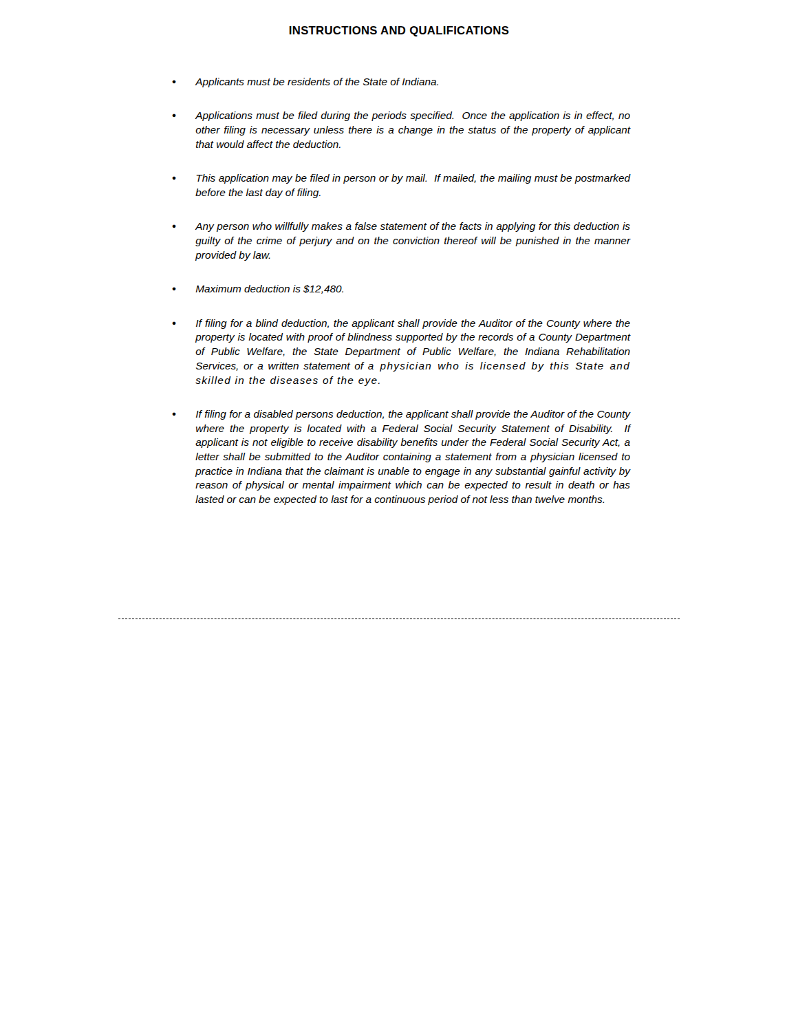INSTRUCTIONS AND QUALIFICATIONS
Applicants must be residents of the State of Indiana.
Applications must be filed during the periods specified. Once the application is in effect, no other filing is necessary unless there is a change in the status of the property of applicant that would affect the deduction.
This application may be filed in person or by mail. If mailed, the mailing must be postmarked before the last day of filing.
Any person who willfully makes a false statement of the facts in applying for this deduction is guilty of the crime of perjury and on the conviction thereof will be punished in the manner provided by law.
Maximum deduction is $12,480.
If filing for a blind deduction, the applicant shall provide the Auditor of the County where the property is located with proof of blindness supported by the records of a County Department of Public Welfare, the State Department of Public Welfare, the Indiana Rehabilitation Services, or a written statement of a physician who is licensed by this State and skilled in the diseases of the eye.
If filing for a disabled persons deduction, the applicant shall provide the Auditor of the County where the property is located with a Federal Social Security Statement of Disability. If applicant is not eligible to receive disability benefits under the Federal Social Security Act, a letter shall be submitted to the Auditor containing a statement from a physician licensed to practice in Indiana that the claimant is unable to engage in any substantial gainful activity by reason of physical or mental impairment which can be expected to result in death or has lasted or can be expected to last for a continuous period of not less than twelve months.